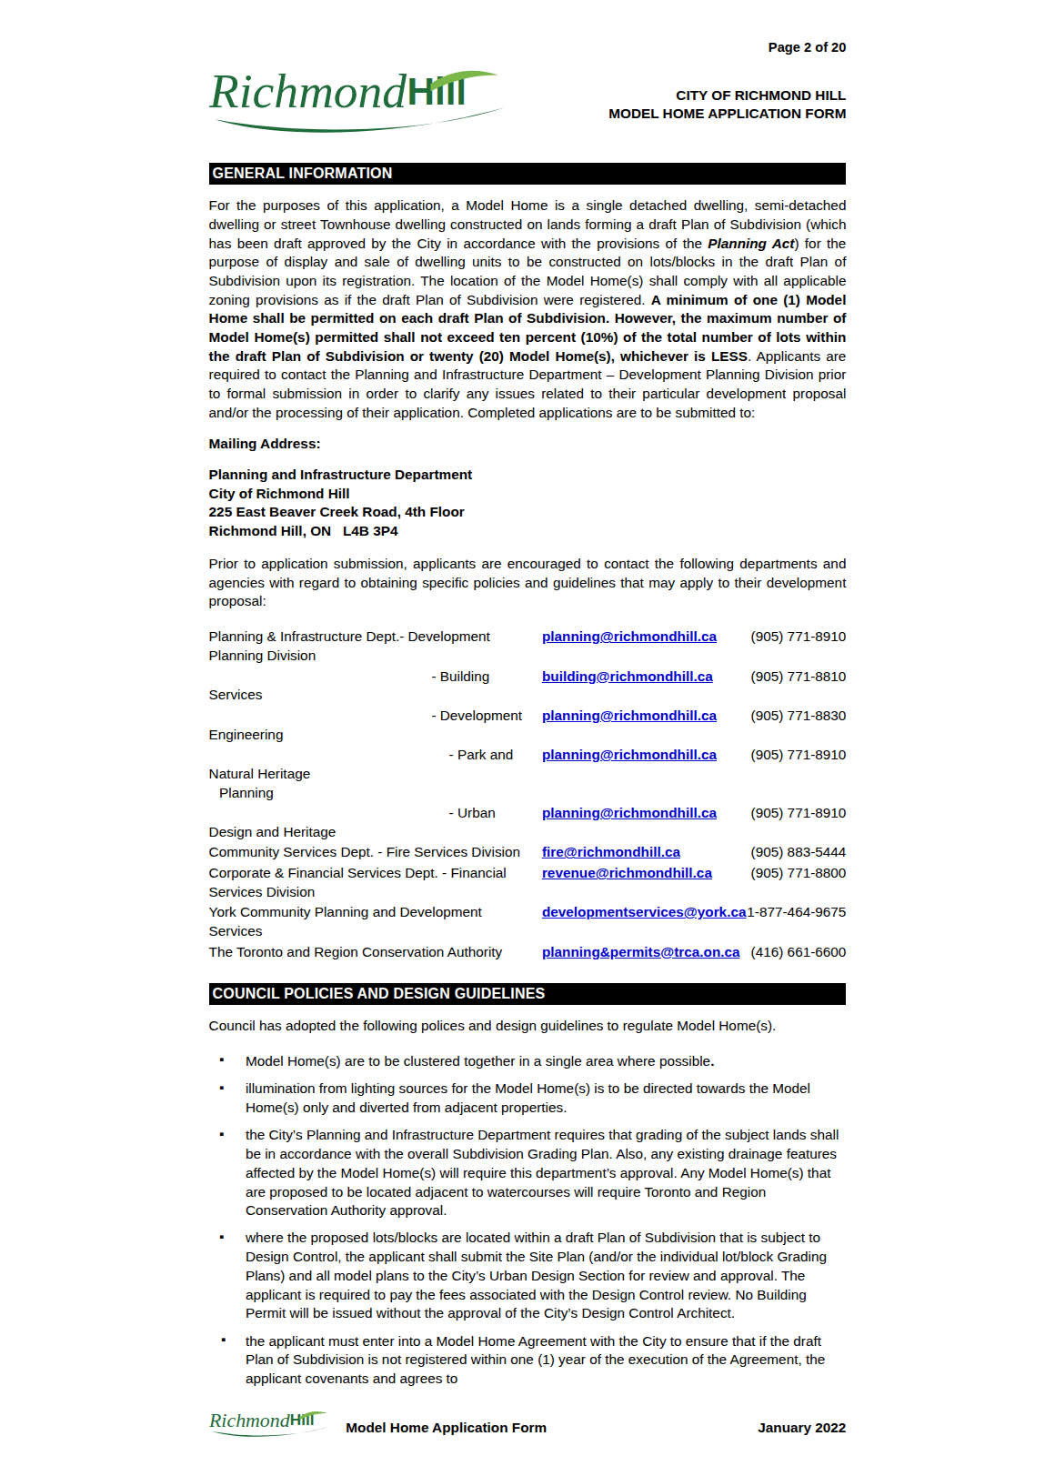Page 2 of 20
Richmond Hill
CITY OF RICHMOND HILL
MODEL HOME APPLICATION FORM
GENERAL INFORMATION
For the purposes of this application, a Model Home is a single detached dwelling, semi-detached dwelling or street Townhouse dwelling constructed on lands forming a draft Plan of Subdivision (which has been draft approved by the City in accordance with the provisions of the Planning Act) for the purpose of display and sale of dwelling units to be constructed on lots/blocks in the draft Plan of Subdivision upon its registration. The location of the Model Home(s) shall comply with all applicable zoning provisions as if the draft Plan of Subdivision were registered. A minimum of one (1) Model Home shall be permitted on each draft Plan of Subdivision. However, the maximum number of Model Home(s) permitted shall not exceed ten percent (10%) of the total number of lots within the draft Plan of Subdivision or twenty (20) Model Home(s), whichever is LESS. Applicants are required to contact the Planning and Infrastructure Department – Development Planning Division prior to formal submission in order to clarify any issues related to their particular development proposal and/or the processing of their application. Completed applications are to be submitted to:
Mailing Address:
Planning and Infrastructure Department
City of Richmond Hill
225 East Beaver Creek Road, 4th Floor
Richmond Hill, ON L4B 3P4
Prior to application submission, applicants are encouraged to contact the following departments and agencies with regard to obtaining specific policies and guidelines that may apply to their development proposal:
| Planning & Infrastructure Dept.- Development Planning Division | planning@richmondhill.ca | (905) 771-8910 |
| - Building Services | building@richmondhill.ca | (905) 771-8810 |
| - Development Engineering | planning@richmondhill.ca | (905) 771-8830 |
| - Park and Natural Heritage Planning | planning@richmondhill.ca | (905) 771-8910 |
| - Urban Design and Heritage | planning@richmondhill.ca | (905) 771-8910 |
| Community Services Dept. - Fire Services Division | fire@richmondhill.ca | (905) 883-5444 |
| Corporate & Financial Services Dept. - Financial Services Division | revenue@richmondhill.ca | (905) 771-8800 |
| York Community Planning and Development Services | developmentservices@york.ca | 1-877-464-9675 |
| The Toronto and Region Conservation Authority | planning&permits@trca.on.ca | (416) 661-6600 |
COUNCIL POLICIES AND DESIGN GUIDELINES
Council has adopted the following polices and design guidelines to regulate Model Home(s).
Model Home(s) are to be clustered together in a single area where possible.
illumination from lighting sources for the Model Home(s) is to be directed towards the Model Home(s) only and diverted from adjacent properties.
the City’s Planning and Infrastructure Department requires that grading of the subject lands shall be in accordance with the overall Subdivision Grading Plan. Also, any existing drainage features affected by the Model Home(s) will require this department’s approval. Any Model Home(s) that are proposed to be located adjacent to watercourses will require Toronto and Region Conservation Authority approval.
where the proposed lots/blocks are located within a draft Plan of Subdivision that is subject to Design Control, the applicant shall submit the Site Plan (and/or the individual lot/block Grading Plans) and all model plans to the City’s Urban Design Section for review and approval. The applicant is required to pay the fees associated with the Design Control review. No Building Permit will be issued without the approval of the City’s Design Control Architect.
the applicant must enter into a Model Home Agreement with the City to ensure that if the draft Plan of Subdivision is not registered within one (1) year of the execution of the Agreement, the applicant covenants and agrees to
Richmond Hill
Model Home Application Form
January 2022